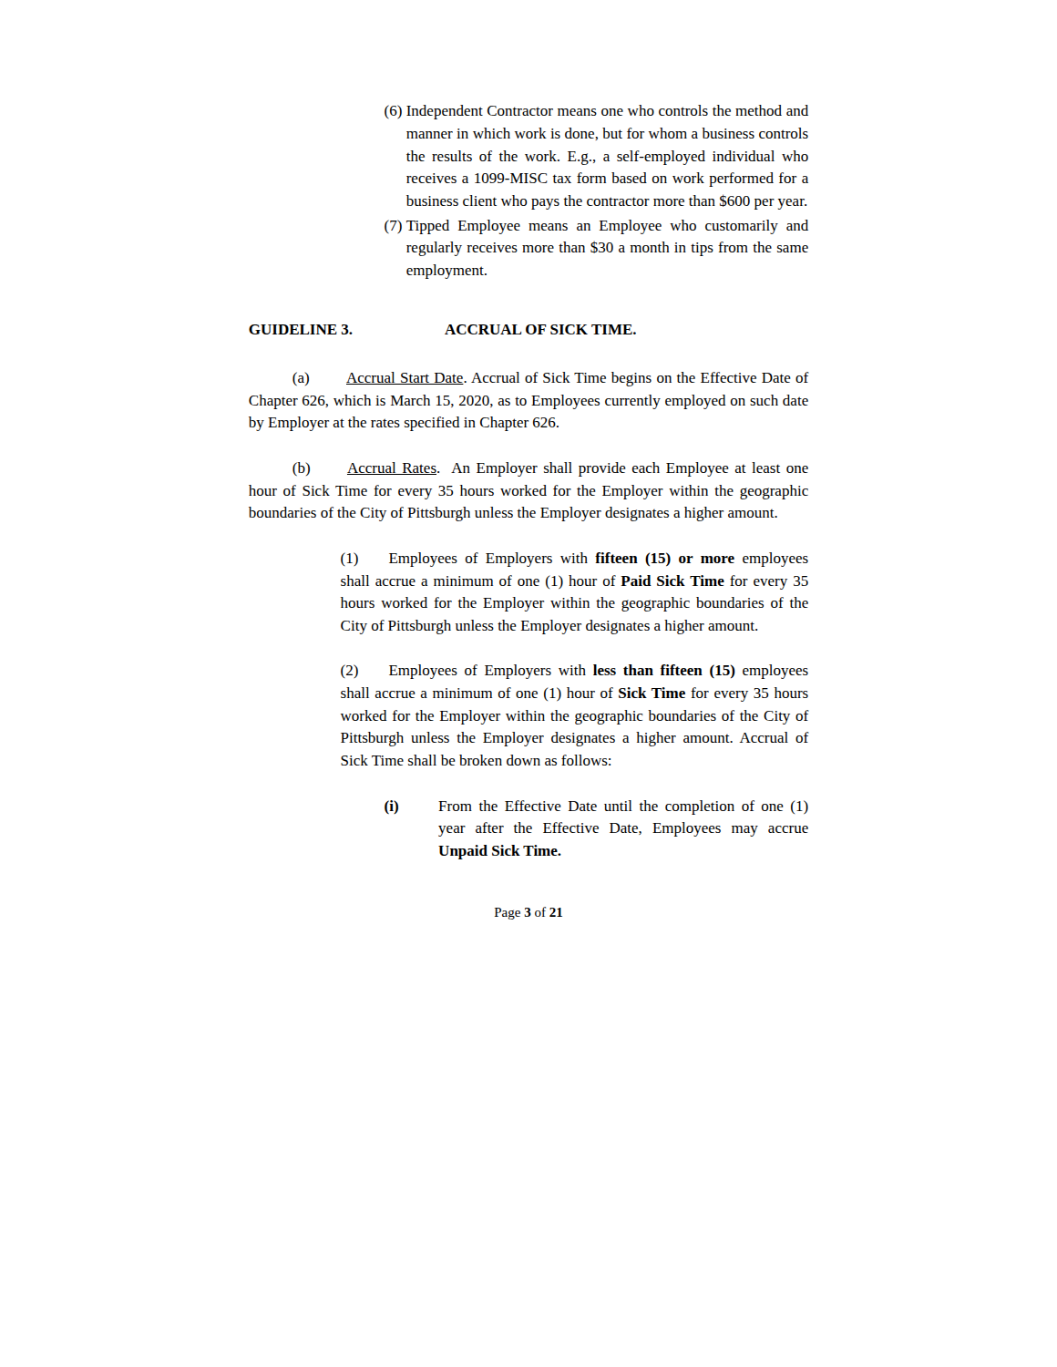(6) Independent Contractor means one who controls the method and manner in which work is done, but for whom a business controls the results of the work. E.g., a self-employed individual who receives a 1099-MISC tax form based on work performed for a business client who pays the contractor more than $600 per year.
(7) Tipped Employee means an Employee who customarily and regularly receives more than $30 a month in tips from the same employment.
GUIDELINE 3. ACCRUAL OF SICK TIME.
(a) Accrual Start Date. Accrual of Sick Time begins on the Effective Date of Chapter 626, which is March 15, 2020, as to Employees currently employed on such date by Employer at the rates specified in Chapter 626.
(b) Accrual Rates. An Employer shall provide each Employee at least one hour of Sick Time for every 35 hours worked for the Employer within the geographic boundaries of the City of Pittsburgh unless the Employer designates a higher amount.
(1) Employees of Employers with fifteen (15) or more employees shall accrue a minimum of one (1) hour of Paid Sick Time for every 35 hours worked for the Employer within the geographic boundaries of the City of Pittsburgh unless the Employer designates a higher amount.
(2) Employees of Employers with less than fifteen (15) employees shall accrue a minimum of one (1) hour of Sick Time for every 35 hours worked for the Employer within the geographic boundaries of the City of Pittsburgh unless the Employer designates a higher amount. Accrual of Sick Time shall be broken down as follows:
(i) From the Effective Date until the completion of one (1) year after the Effective Date, Employees may accrue Unpaid Sick Time.
Page 3 of 21